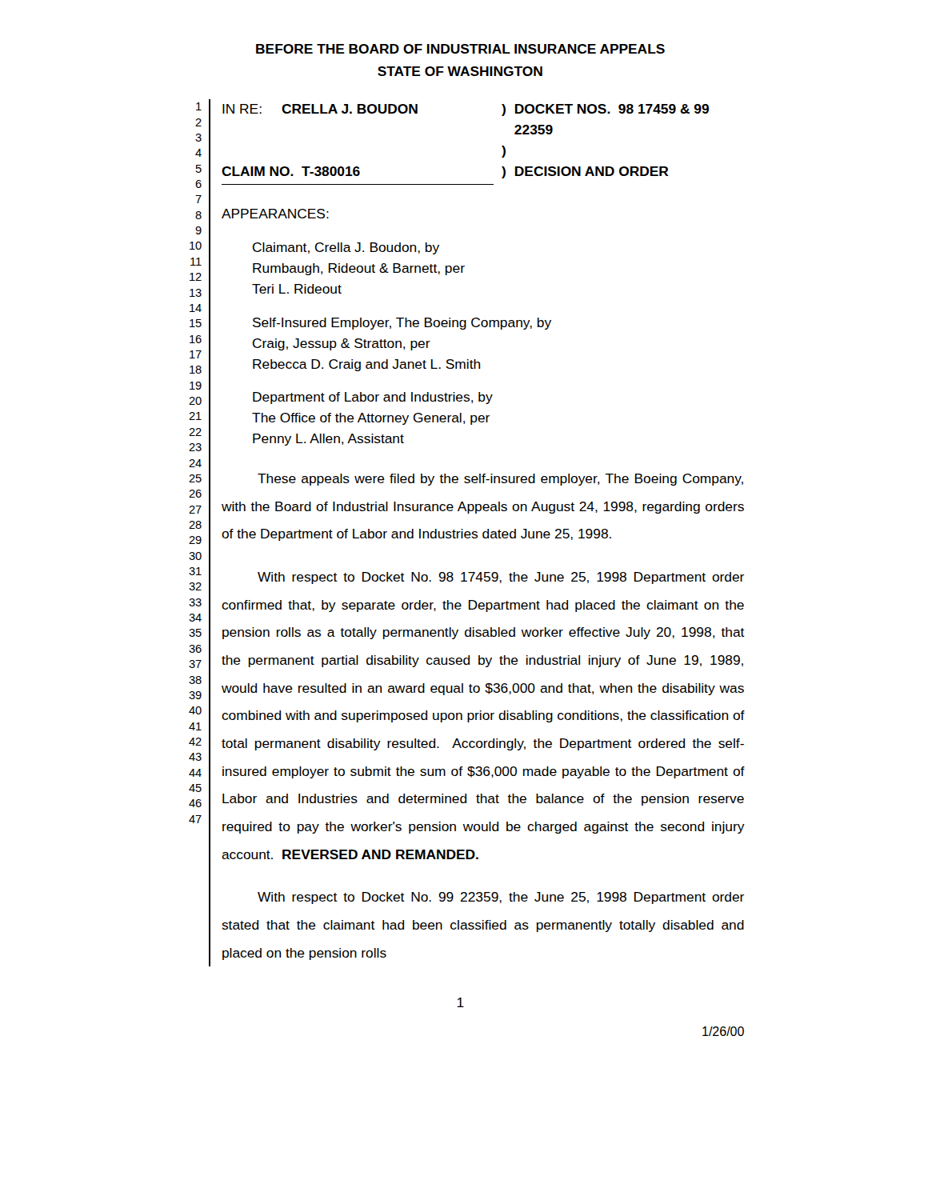BEFORE THE BOARD OF INDUSTRIAL INSURANCE APPEALS
STATE OF WASHINGTON
1
2
3
4
5
6
7
8
9
10
11
12
13
14
15
16
17
18
19
20
21
22
23
24
25
26
27
28
29
30
31
32
33
34
35
36
37
38
39
40
41
42
43
44
45
46
47
| IN RE: CRELLA J. BOUDON | ) | DOCKET NOS. 98 17459 & 99 22359 |
| | ) | |
| CLAIM NO. T-380016 | ) | DECISION AND ORDER |
APPEARANCES:
Claimant, Crella J. Boudon, by
Rumbaugh, Rideout & Barnett, per
Teri L. Rideout
Self-Insured Employer, The Boeing Company, by
Craig, Jessup & Stratton, per
Rebecca D. Craig and Janet L. Smith
Department of Labor and Industries, by
The Office of the Attorney General, per
Penny L. Allen, Assistant
These appeals were filed by the self-insured employer, The Boeing Company, with the Board of Industrial Insurance Appeals on August 24, 1998, regarding orders of the Department of Labor and Industries dated June 25, 1998.
With respect to Docket No. 98 17459, the June 25, 1998 Department order confirmed that, by separate order, the Department had placed the claimant on the pension rolls as a totally permanently disabled worker effective July 20, 1998, that the permanent partial disability caused by the industrial injury of June 19, 1989, would have resulted in an award equal to $36,000 and that, when the disability was combined with and superimposed upon prior disabling conditions, the classification of total permanent disability resulted. Accordingly, the Department ordered the self-insured employer to submit the sum of $36,000 made payable to the Department of Labor and Industries and determined that the balance of the pension reserve required to pay the worker's pension would be charged against the second injury account. REVERSED AND REMANDED.
With respect to Docket No. 99 22359, the June 25, 1998 Department order stated that the claimant had been classified as permanently totally disabled and placed on the pension rolls
1
1/26/00